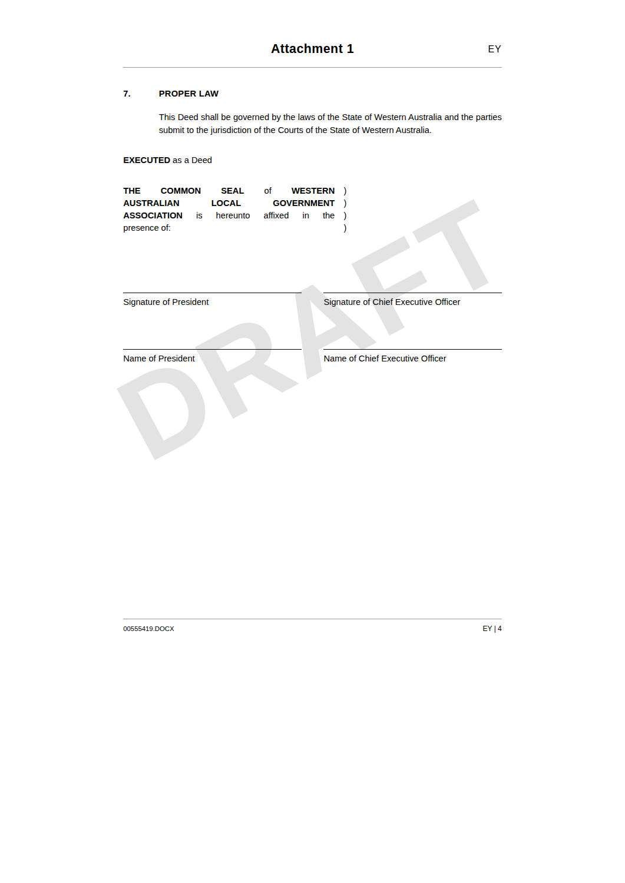DRAFT
Attachment 1
EY
7.
PROPER LAW
This Deed shall be governed by the laws of the State of Western Australia and the parties submit to the jurisdiction of the Courts of the State of Western Australia.
EXECUTED as a Deed
THE COMMON SEAL of WESTERN
AUSTRALIAN LOCAL GOVERNMENT
ASSOCIATION is hereunto affixed in the
presence of:
) ) ) )
Signature of President
Signature of Chief Executive Officer
Name of President
Name of Chief Executive Officer
00555419.DOCX
EY | 4